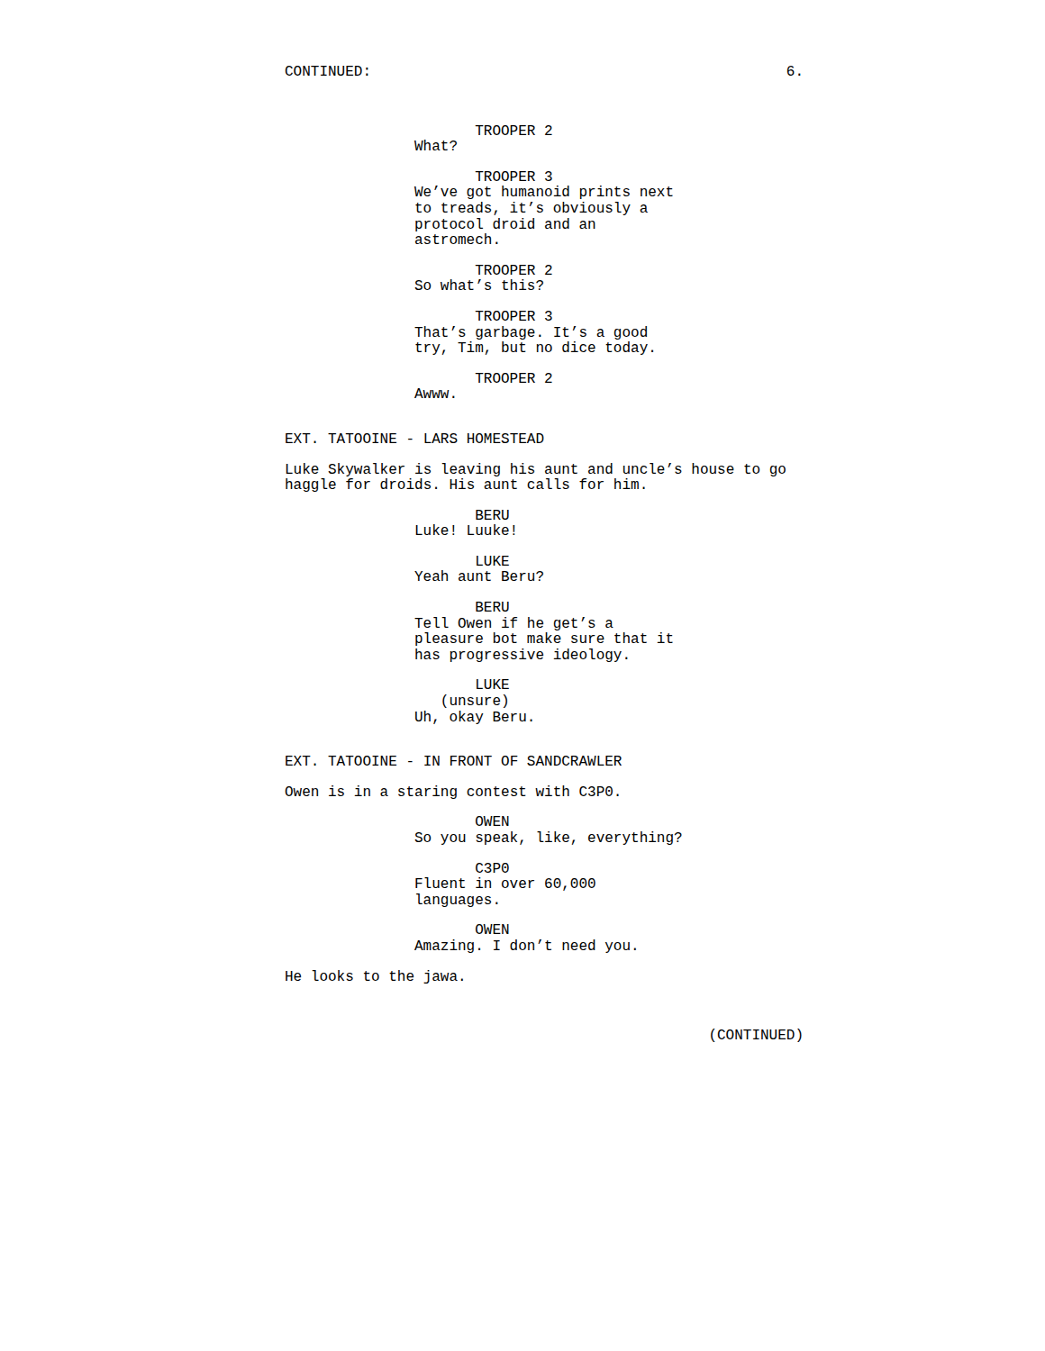CONTINUED:
6.
TROOPER 2
What?
TROOPER 3
We’ve got humanoid prints next to treads, it’s obviously a protocol droid and an astromech.
TROOPER 2
So what’s this?
TROOPER 3
That’s garbage. It’s a good try, Tim, but no dice today.
TROOPER 2
Awww.
EXT. TATOOINE - LARS HOMESTEAD
Luke Skywalker is leaving his aunt and uncle’s house to go haggle for droids. His aunt calls for him.
BERU
Luke! Luuke!
LUKE
Yeah aunt Beru?
BERU
Tell Owen if he get’s a pleasure bot make sure that it has progressive ideology.
LUKE
(unsure)
Uh, okay Beru.
EXT. TATOOINE - IN FRONT OF SANDCRAWLER
Owen is in a staring contest with C3P0.
OWEN
So you speak, like, everything?
C3P0
Fluent in over 60,000 languages.
OWEN
Amazing. I don’t need you.
He looks to the jawa.
(CONTINUED)